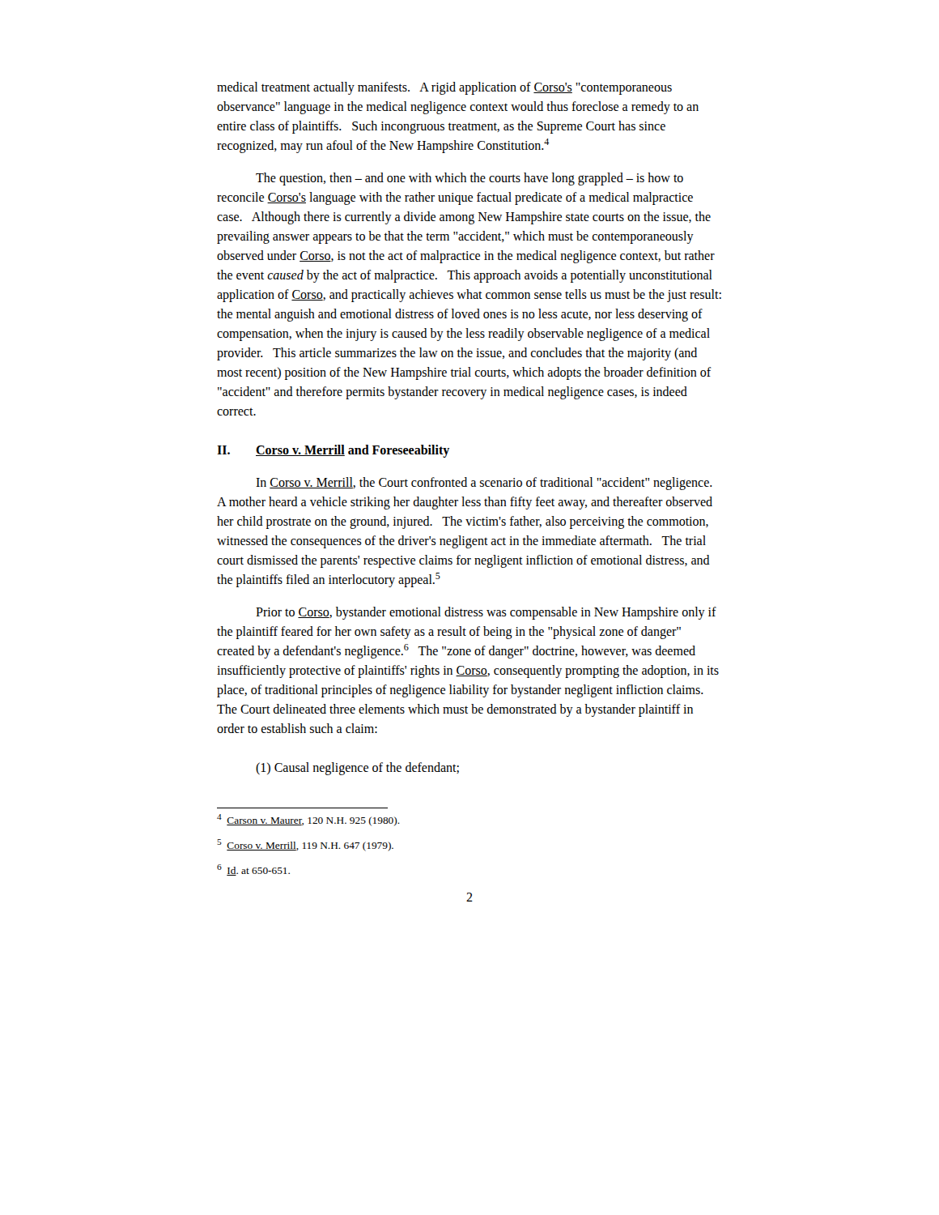medical treatment actually manifests. A rigid application of Corso's "contemporaneous observance" language in the medical negligence context would thus foreclose a remedy to an entire class of plaintiffs. Such incongruous treatment, as the Supreme Court has since recognized, may run afoul of the New Hampshire Constitution.4
The question, then – and one with which the courts have long grappled – is how to reconcile Corso's language with the rather unique factual predicate of a medical malpractice case. Although there is currently a divide among New Hampshire state courts on the issue, the prevailing answer appears to be that the term "accident," which must be contemporaneously observed under Corso, is not the act of malpractice in the medical negligence context, but rather the event caused by the act of malpractice. This approach avoids a potentially unconstitutional application of Corso, and practically achieves what common sense tells us must be the just result: the mental anguish and emotional distress of loved ones is no less acute, nor less deserving of compensation, when the injury is caused by the less readily observable negligence of a medical provider. This article summarizes the law on the issue, and concludes that the majority (and most recent) position of the New Hampshire trial courts, which adopts the broader definition of "accident" and therefore permits bystander recovery in medical negligence cases, is indeed correct.
II. Corso v. Merrill and Foreseeability
In Corso v. Merrill, the Court confronted a scenario of traditional "accident" negligence. A mother heard a vehicle striking her daughter less than fifty feet away, and thereafter observed her child prostrate on the ground, injured. The victim's father, also perceiving the commotion, witnessed the consequences of the driver's negligent act in the immediate aftermath. The trial court dismissed the parents' respective claims for negligent infliction of emotional distress, and the plaintiffs filed an interlocutory appeal.5
Prior to Corso, bystander emotional distress was compensable in New Hampshire only if the plaintiff feared for her own safety as a result of being in the "physical zone of danger" created by a defendant's negligence.6 The "zone of danger" doctrine, however, was deemed insufficiently protective of plaintiffs' rights in Corso, consequently prompting the adoption, in its place, of traditional principles of negligence liability for bystander negligent infliction claims. The Court delineated three elements which must be demonstrated by a bystander plaintiff in order to establish such a claim:
(1) Causal negligence of the defendant;
4 Carson v. Maurer, 120 N.H. 925 (1980).
5 Corso v. Merrill, 119 N.H. 647 (1979).
6 Id. at 650-651.
2